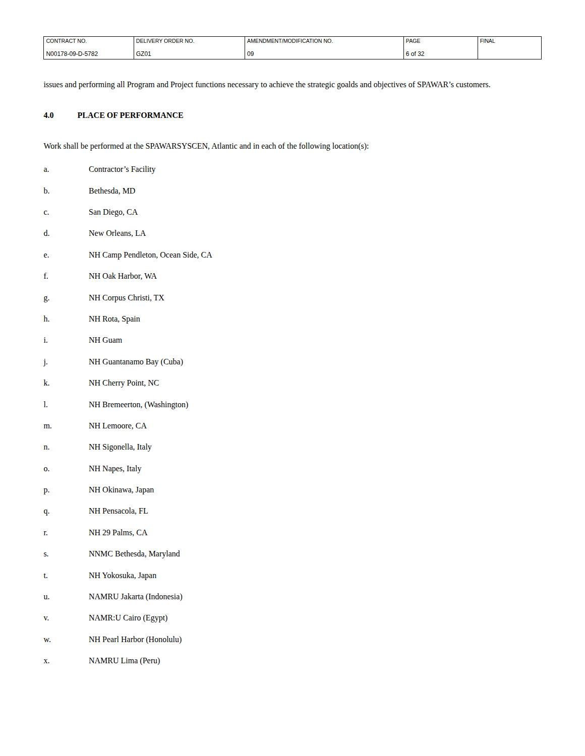| CONTRACT NO. N00178-09-D-5782 | DELIVERY ORDER NO. GZ01 | AMENDMENT/MODIFICATION NO. 09 | PAGE 6 of 32 | FINAL |
issues and performing all Program and Project functions necessary to achieve the strategic goalds and objectives of SPAWAR’s customers.
4.0 PLACE OF PERFORMANCE
Work shall be performed at the SPAWARSYSCEN, Atlantic and in each of the following location(s):
a.
Contractor’s Facility
b.
Bethesda, MD
c.
San Diego, CA
d.
New Orleans, LA
e.
NH Camp Pendleton, Ocean Side, CA
f.
NH Oak Harbor, WA
g.
NH Corpus Christi, TX
h.
NH Rota, Spain
i.
NH Guam
j.
NH Guantanamo Bay (Cuba)
k.
NH Cherry Point, NC
l.
NH Bremeerton, (Washington)
m.
NH Lemoore, CA
n.
NH Sigonella, Italy
o.
NH Napes, Italy
p.
NH Okinawa, Japan
q.
NH Pensacola, FL
r.
NH 29 Palms, CA
s.
NNMC Bethesda, Maryland
t.
NH Yokosuka, Japan
u.
NAMRU Jakarta (Indonesia)
v.
NAMR:U Cairo (Egypt)
w.
NH Pearl Harbor (Honolulu)
x.
NAMRU Lima (Peru)